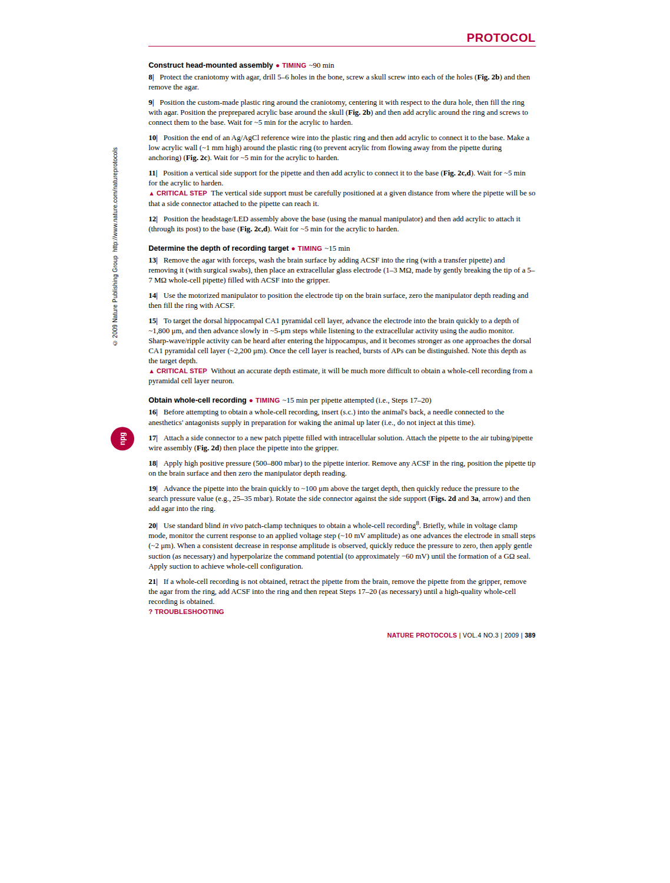PROTOCOL
© 2009 Nature Publishing Group http://www.nature.com/natureprotocols
npg
Construct head-mounted assembly
● TIMING ~90 min
8| Protect the craniotomy with agar, drill 5–6 holes in the bone, screw a skull screw into each of the holes (Fig. 2b) and then remove the agar.
9| Position the custom-made plastic ring around the craniotomy, centering it with respect to the dura hole, then fill the ring with agar. Position the preprepared acrylic base around the skull (Fig. 2b) and then add acrylic around the ring and screws to connect them to the base. Wait for ~5 min for the acrylic to harden.
10| Position the end of an Ag/AgCl reference wire into the plastic ring and then add acrylic to connect it to the base. Make a low acrylic wall (~1 mm high) around the plastic ring (to prevent acrylic from flowing away from the pipette during anchoring) (Fig. 2c). Wait for ~5 min for the acrylic to harden.
11| Position a vertical side support for the pipette and then add acrylic to connect it to the base (Fig. 2c,d). Wait for ~5 min for the acrylic to harden.
▲ CRITICAL STEP The vertical side support must be carefully positioned at a given distance from where the pipette will be so that a side connector attached to the pipette can reach it.
12| Position the headstage/LED assembly above the base (using the manual manipulator) and then add acrylic to attach it (through its post) to the base (Fig. 2c,d). Wait for ~5 min for the acrylic to harden.
Determine the depth of recording target
● TIMING ~15 min
13| Remove the agar with forceps, wash the brain surface by adding ACSF into the ring (with a transfer pipette) and removing it (with surgical swabs), then place an extracellular glass electrode (1–3 MΩ, made by gently breaking the tip of a 5–7 MΩ whole-cell pipette) filled with ACSF into the gripper.
14| Use the motorized manipulator to position the electrode tip on the brain surface, zero the manipulator depth reading and then fill the ring with ACSF.
15| To target the dorsal hippocampal CA1 pyramidal cell layer, advance the electrode into the brain quickly to a depth of ~1,800 μm, and then advance slowly in ~5-μm steps while listening to the extracellular activity using the audio monitor. Sharp-wave/ripple activity can be heard after entering the hippocampus, and it becomes stronger as one approaches the dorsal CA1 pyramidal cell layer (~2,200 μm). Once the cell layer is reached, bursts of APs can be distinguished. Note this depth as the target depth.
▲ CRITICAL STEP Without an accurate depth estimate, it will be much more difficult to obtain a whole-cell recording from a pyramidal cell layer neuron.
Obtain whole-cell recording
● TIMING ~15 min per pipette attempted (i.e., Steps 17–20)
16| Before attempting to obtain a whole-cell recording, insert (s.c.) into the animal's back, a needle connected to the anesthetics' antagonists supply in preparation for waking the animal up later (i.e., do not inject at this time).
17| Attach a side connector to a new patch pipette filled with intracellular solution. Attach the pipette to the air tubing/pipette wire assembly (Fig. 2d) then place the pipette into the gripper.
18| Apply high positive pressure (500–800 mbar) to the pipette interior. Remove any ACSF in the ring, position the pipette tip on the brain surface and then zero the manipulator depth reading.
19| Advance the pipette into the brain quickly to ~100 μm above the target depth, then quickly reduce the pressure to the search pressure value (e.g., 25–35 mbar). Rotate the side connector against the side support (Figs. 2d and 3a, arrow) and then add agar into the ring.
20| Use standard blind in vivo patch-clamp techniques to obtain a whole-cell recording8. Briefly, while in voltage clamp mode, monitor the current response to an applied voltage step (~10 mV amplitude) as one advances the electrode in small steps (~2 μm). When a consistent decrease in response amplitude is observed, quickly reduce the pressure to zero, then apply gentle suction (as necessary) and hyperpolarize the command potential (to approximately −60 mV) until the formation of a GΩ seal. Apply suction to achieve whole-cell configuration.
21| If a whole-cell recording is not obtained, retract the pipette from the brain, remove the pipette from the gripper, remove the agar from the ring, add ACSF into the ring and then repeat Steps 17–20 (as necessary) until a high-quality whole-cell recording is obtained.
? TROUBLESHOOTING
NATURE PROTOCOLS | VOL.4 NO.3 | 2009 | 389